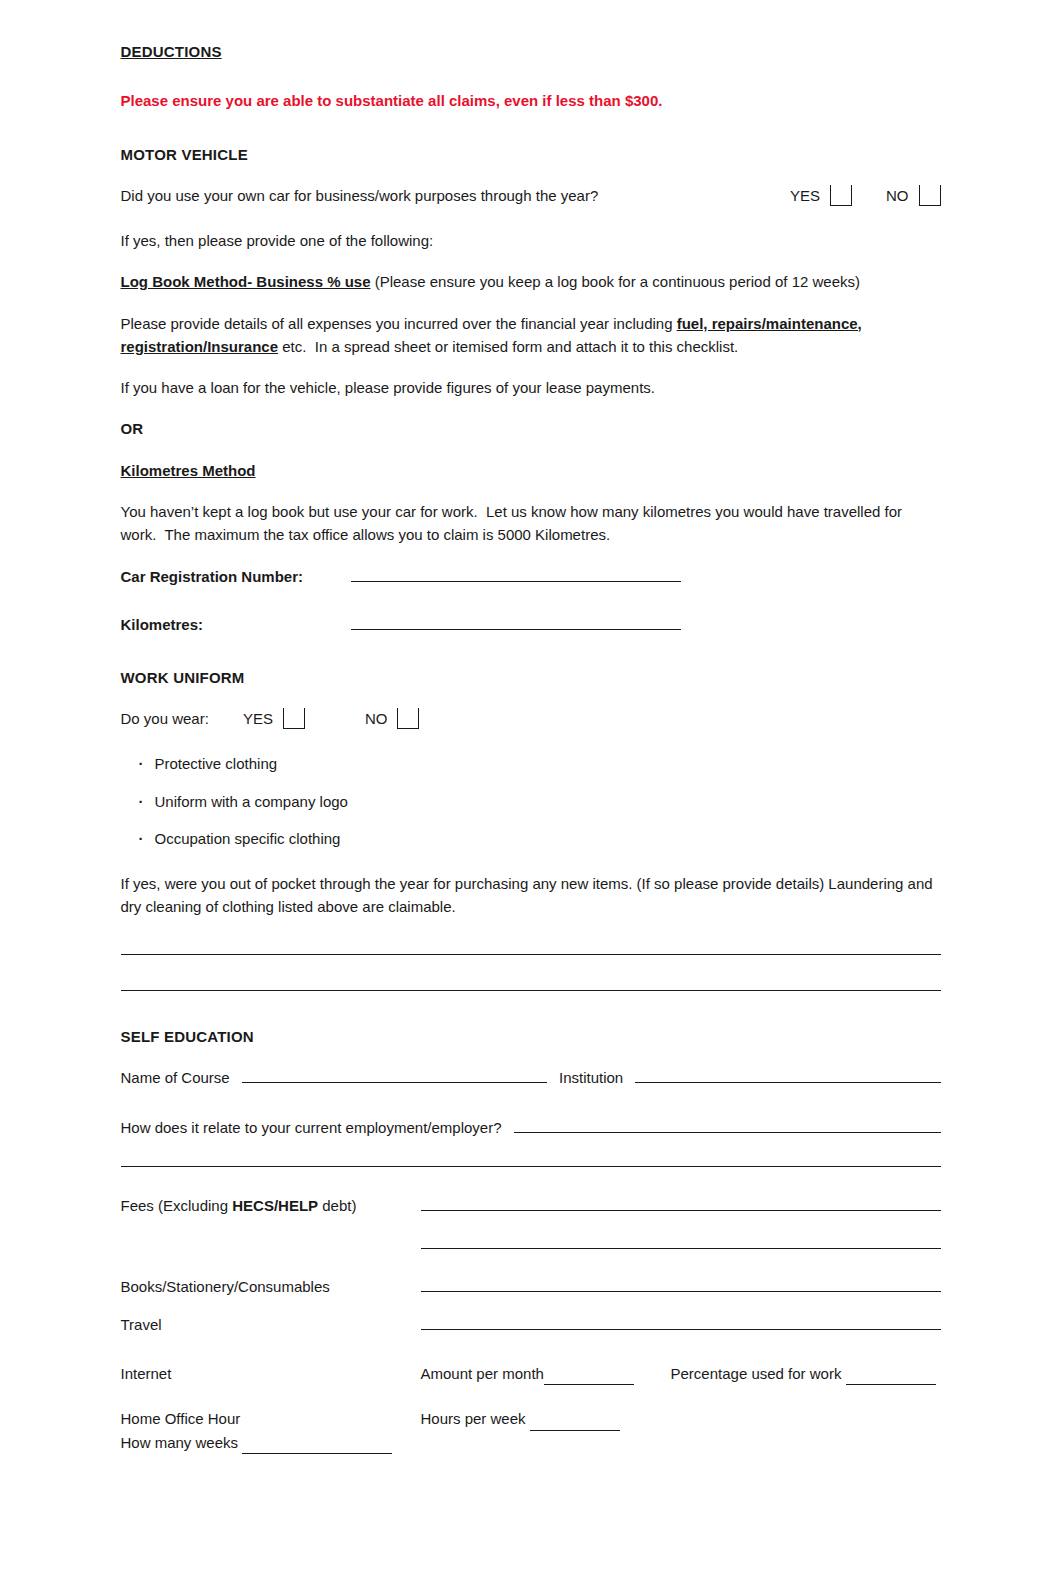DEDUCTIONS
Please ensure you are able to substantiate all claims, even if less than $300.
MOTOR VEHICLE
Did you use your own car for business/work purposes through the year? YES NO
If yes, then please provide one of the following:
Log Book Method- Business % use (Please ensure you keep a log book for a continuous period of 12 weeks)
Please provide details of all expenses you incurred over the financial year including fuel, repairs/maintenance, registration/Insurance etc. In a spread sheet or itemised form and attach it to this checklist.
If you have a loan for the vehicle, please provide figures of your lease payments.
OR
Kilometres Method
You haven’t kept a log book but use your car for work. Let us know how many kilometres you would have travelled for work. The maximum the tax office allows you to claim is 5000 Kilometres.
Car Registration Number:
Kilometres:
WORK UNIFORM
Do you wear: YES NO
Protective clothing
Uniform with a company logo
Occupation specific clothing
If yes, were you out of pocket through the year for purchasing any new items. (If so please provide details) Laundering and dry cleaning of clothing listed above are claimable.
SELF EDUCATION
Name of Course Institution
How does it relate to your current employment/employer?
Fees (Excluding HECS/HELP debt)
Books/Stationery/Consumables
Travel
Internet Amount per month Percentage used for work
Home Office Hour Hours per week How many weeks